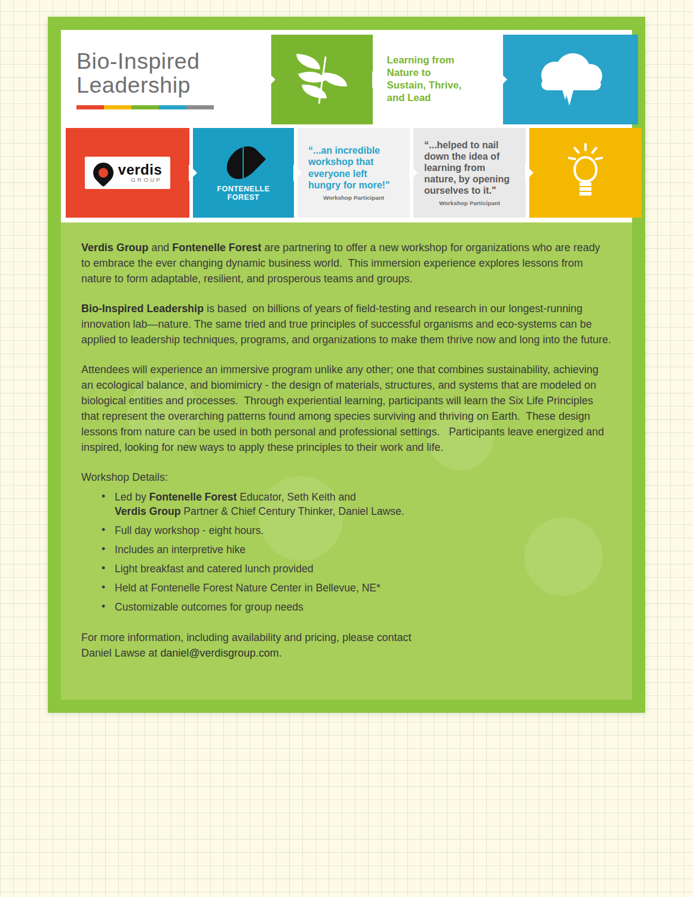Bio-Inspired
Leadership
Learning from
Nature to
Sustain, Thrive,
and Lead
verdis GROUP
FONTENELLE
FOREST
“...an incredi­ble workshop that everyone left hungry for more!"
Workshop Participant
“...helped to nail down the idea of learning from nature, by opening our­selves to it."
Workshop Participant
Verdis Group and Fontenelle Forest are partnering to offer a new workshop for organizations who are ready to embrace the ever changing dynamic business world. This immersion experience explores lessons from nature to form adaptable, resilient, and prosperous teams and groups.
Bio-Inspired Leadership is based on billions of years of field-testing and research in our longest-running innovation lab—nature. The same tried and true principles of successful organisms and eco-systems can be applied to leadership techniques, programs, and organizations to make them thrive now and long into the future.
Attendees will experience an immersive program unlike any other; one that combines sustainability, achieving an ecological balance, and biomimicry - the design of materials, structures, and systems that are modeled on biological entities and processes. Through experiential learning, participants will learn the Six Life Principles that represent the overarching patterns found among species surviving and thriving on Earth. These design lessons from nature can be used in both personal and professional settings. Participants leave energized and inspired, looking for new ways to apply these principles to their work and life.
Workshop Details:
Led by Fontenelle Forest Educator, Seth Keith and
Verdis Group Partner & Chief Century Thinker, Daniel Lawse.
Full day workshop - eight hours.
Includes an interpretive hike
Light breakfast and catered lunch provided
Held at Fontenelle Forest Nature Center in Bellevue, NE*
Customizable outcomes for group needs
For more information, including availability and pricing, please contact
Daniel Lawse at daniel@verdisgroup.com.